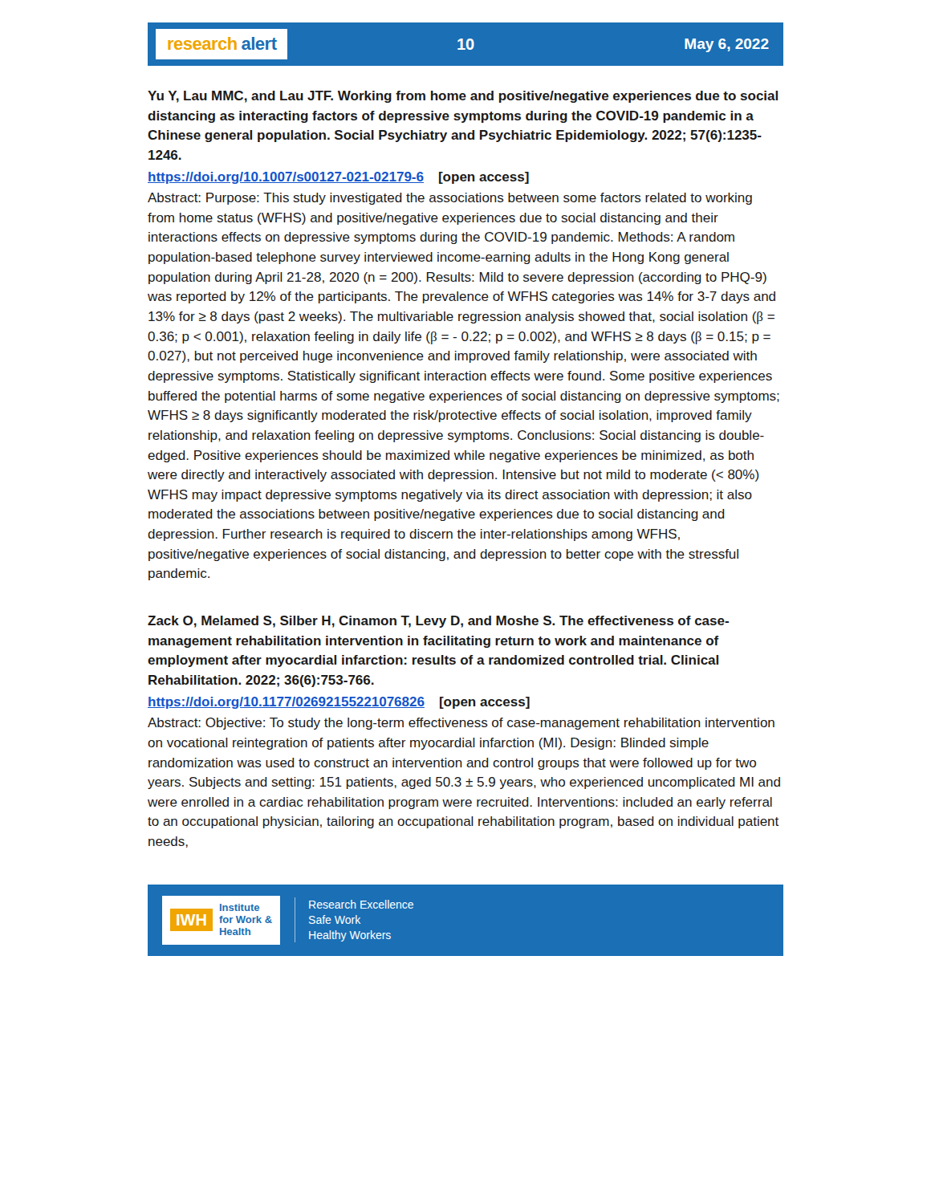research alert
10
May 6, 2022
Yu Y, Lau MMC, and Lau JTF. Working from home and positive/negative experiences due to social distancing as interacting factors of depressive symptoms during the COVID-19 pandemic in a Chinese general population. Social Psychiatry and Psychiatric Epidemiology. 2022; 57(6):1235-1246.
https://doi.org/10.1007/s00127-021-02179-6[open access]
Abstract: Purpose: This study investigated the associations between some factors related to working from home status (WFHS) and positive/negative experiences due to social distancing and their interactions effects on depressive symptoms during the COVID-19 pandemic. Methods: A random population-based telephone survey interviewed income-earning adults in the Hong Kong general population during April 21-28, 2020 (n = 200). Results: Mild to severe depression (according to PHQ-9) was reported by 12% of the participants. The prevalence of WFHS categories was 14% for 3-7 days and 13% for ≥ 8 days (past 2 weeks). The multivariable regression analysis showed that, social isolation (β = 0.36; p < 0.001), relaxation feeling in daily life (β = - 0.22; p = 0.002), and WFHS ≥ 8 days (β = 0.15; p = 0.027), but not perceived huge inconvenience and improved family relationship, were associated with depressive symptoms. Statistically significant interaction effects were found. Some positive experiences buffered the potential harms of some negative experiences of social distancing on depressive symptoms; WFHS ≥ 8 days significantly moderated the risk/protective effects of social isolation, improved family relationship, and relaxation feeling on depressive symptoms. Conclusions: Social distancing is double-edged. Positive experiences should be maximized while negative experiences be minimized, as both were directly and interactively associated with depression. Intensive but not mild to moderate (< 80%) WFHS may impact depressive symptoms negatively via its direct association with depression; it also moderated the associations between positive/negative experiences due to social distancing and depression. Further research is required to discern the inter-relationships among WFHS, positive/negative experiences of social distancing, and depression to better cope with the stressful pandemic.
Zack O, Melamed S, Silber H, Cinamon T, Levy D, and Moshe S. The effectiveness of case-management rehabilitation intervention in facilitating return to work and maintenance of employment after myocardial infarction: results of a randomized controlled trial. Clinical Rehabilitation. 2022; 36(6):753-766.
https://doi.org/10.1177/02692155221076826[open access]
Abstract: Objective: To study the long-term effectiveness of case-management rehabilitation intervention on vocational reintegration of patients after myocardial infarction (MI). Design: Blinded simple randomization was used to construct an intervention and control groups that were followed up for two years. Subjects and setting: 151 patients, aged 50.3 ± 5.9 years, who experienced uncomplicated MI and were enrolled in a cardiac rehabilitation program were recruited. Interventions: included an early referral to an occupational physician, tailoring an occupational rehabilitation program, based on individual patient needs,
IWH Institute
for Work &
Health
Research Excellence
Safe Work
Healthy Workers